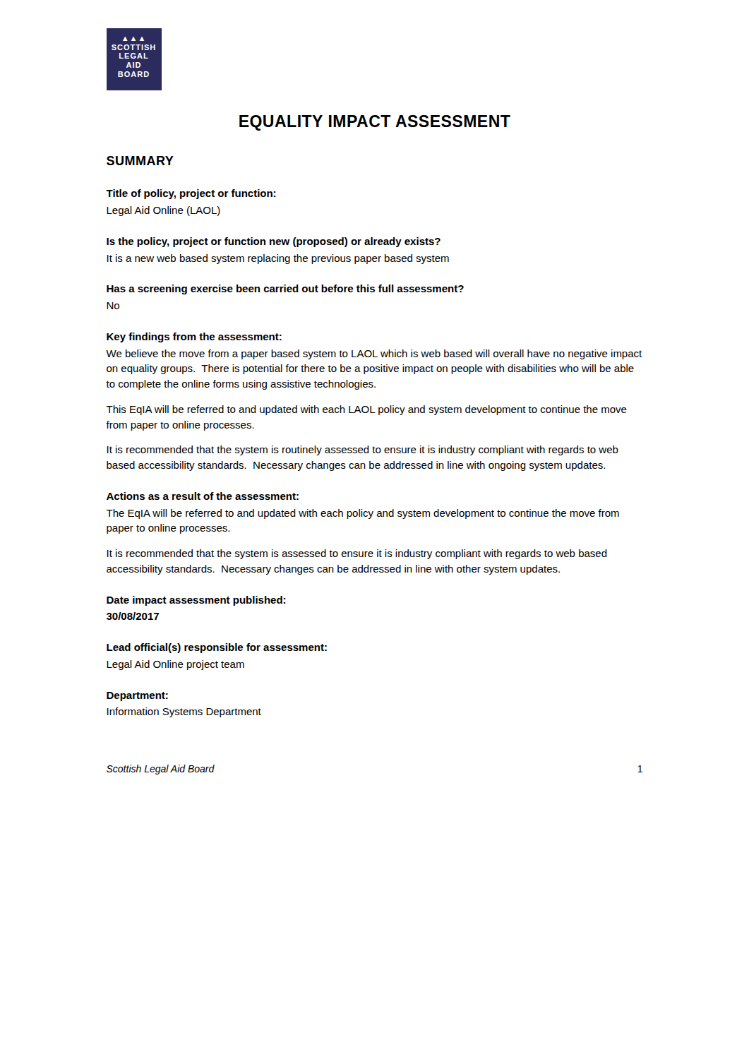▲▲▲ SCOTTISH LEGAL AID BOARD
EQUALITY IMPACT ASSESSMENT
SUMMARY
Title of policy, project or function:
Legal Aid Online (LAOL)
Is the policy, project or function new (proposed) or already exists?
It is a new web based system replacing the previous paper based system
Has a screening exercise been carried out before this full assessment?
No
Key findings from the assessment:
We believe the move from a paper based system to LAOL which is web based will overall have no negative impact on equality groups. There is potential for there to be a positive impact on people with disabilities who will be able to complete the online forms using assistive technologies.
This EqIA will be referred to and updated with each LAOL policy and system development to continue the move from paper to online processes.
It is recommended that the system is routinely assessed to ensure it is industry compliant with regards to web based accessibility standards. Necessary changes can be addressed in line with ongoing system updates.
Actions as a result of the assessment:
The EqIA will be referred to and updated with each policy and system development to continue the move from paper to online processes.
It is recommended that the system is assessed to ensure it is industry compliant with regards to web based accessibility standards. Necessary changes can be addressed in line with other system updates.
Date impact assessment published:
30/08/2017
Lead official(s) responsible for assessment:
Legal Aid Online project team
Department:
Information Systems Department
Scottish Legal Aid Board 1